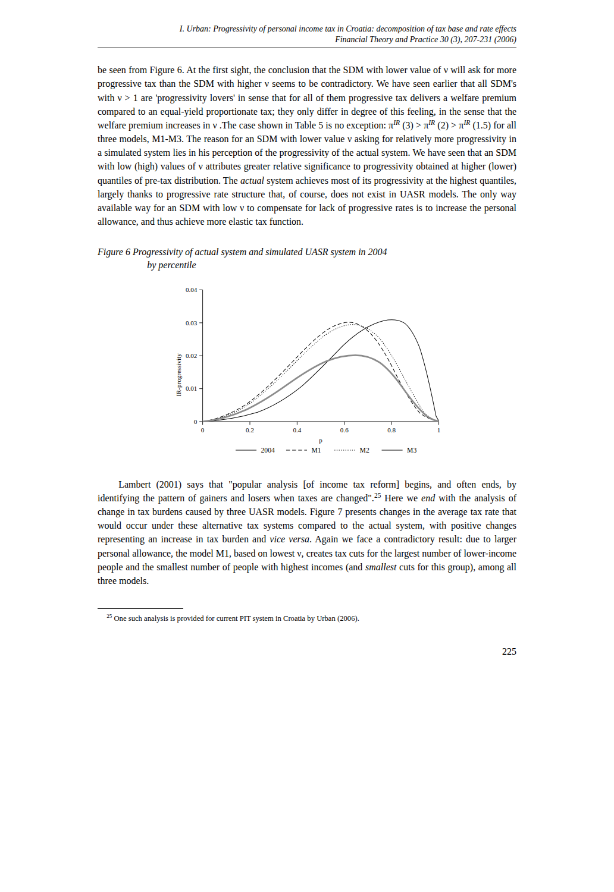I. Urban: Progressivity of personal income tax in Croatia: decomposition of tax base and rate effects
Financial Theory and Practice 30 (3), 207-231 (2006)
be seen from Figure 6. At the first sight, the conclusion that the SDM with lower value of ν will ask for more progressive tax than the SDM with higher ν seems to be contradictory. We have seen earlier that all SDM's with ν > 1 are 'progressivity lovers' in sense that for all of them progressive tax delivers a welfare premium compared to an equal-yield proportionate tax; they only differ in degree of this feeling, in the sense that the welfare premium increases in ν .The case shown in Table 5 is no exception: πIR (3) > πIR (2) > πIR (1.5) for all three models, M1-M3. The reason for an SDM with lower value ν asking for relatively more progressivity in a simulated system lies in his perception of the progressivity of the actual system. We have seen that an SDM with low (high) values of ν attributes greater relative significance to progressivity obtained at higher (lower) quantiles of pre-tax distribution. The actual system achieves most of its progressivity at the highest quantiles, largely thanks to progressive rate structure that, of course, does not exist in UASR models. The only way available way for an SDM with low ν to compensate for lack of progressive rates is to increase the personal allowance, and thus achieve more elastic tax function.
Figure 6 Progressivity of actual system and simulated UASR system in 2004 by percentile
0.04 0.03 0.02 0.01 0 0 0.2 0.4 0.6 0.8 1 IR-progressivity p 2004 M1 M2 M3
Lambert (2001) says that "popular analysis [of income tax reform] begins, and often ends, by identifying the pattern of gainers and losers when taxes are changed".25 Here we end with the analysis of change in tax burdens caused by three UASR models. Figure 7 presents changes in the average tax rate that would occur under these alternative tax systems compared to the actual system, with positive changes representing an increase in tax burden and vice versa. Again we face a contradictory result: due to larger personal allowance, the model M1, based on lowest ν, creates tax cuts for the largest number of lower-income people and the smallest number of people with highest incomes (and smallest cuts for this group), among all three models.
25 One such analysis is provided for current PIT system in Croatia by Urban (2006).
225